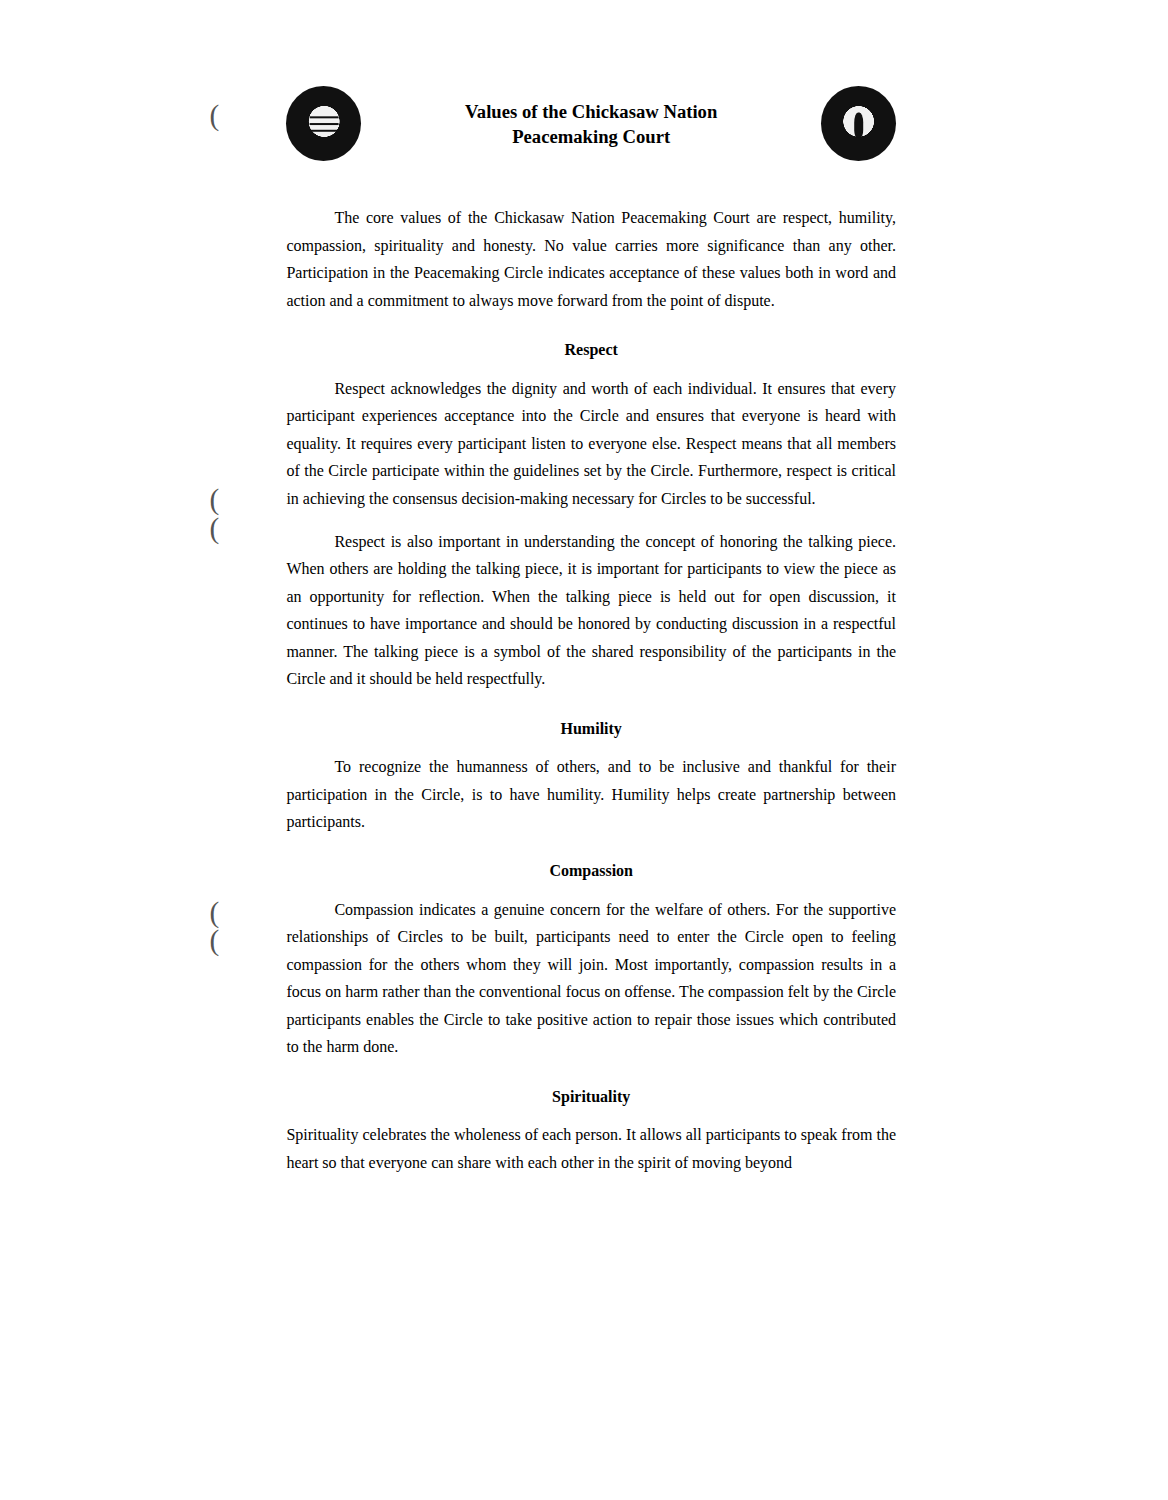( ( ( ( (
Values of the Chickasaw Nation
Peacemaking Court
The core values of the Chickasaw Nation Peacemaking Court are respect, humility, compassion, spirituality and honesty. No value carries more significance than any other. Participation in the Peacemaking Circle indicates acceptance of these values both in word and action and a commitment to always move forward from the point of dispute.
Respect
Respect acknowledges the dignity and worth of each individual. It ensures that every participant experiences acceptance into the Circle and ensures that everyone is heard with equality. It requires every participant listen to everyone else. Respect means that all members of the Circle participate within the guidelines set by the Circle. Furthermore, respect is critical in achieving the consensus decision-making necessary for Circles to be successful.
Respect is also important in understanding the concept of honoring the talking piece. When others are holding the talking piece, it is important for participants to view the piece as an opportunity for reflection. When the talking piece is held out for open discussion, it continues to have importance and should be honored by conducting discussion in a respectful manner. The talking piece is a symbol of the shared responsibility of the participants in the Circle and it should be held respectfully.
Humility
To recognize the humanness of others, and to be inclusive and thankful for their participation in the Circle, is to have humility. Humility helps create partnership between participants.
Compassion
Compassion indicates a genuine concern for the welfare of others. For the supportive relationships of Circles to be built, participants need to enter the Circle open to feeling compassion for the others whom they will join. Most importantly, compassion results in a focus on harm rather than the conventional focus on offense. The compassion felt by the Circle participants enables the Circle to take positive action to repair those issues which contributed to the harm done.
Spirituality
Spirituality celebrates the wholeness of each person. It allows all participants to speak from the heart so that everyone can share with each other in the spirit of moving beyond